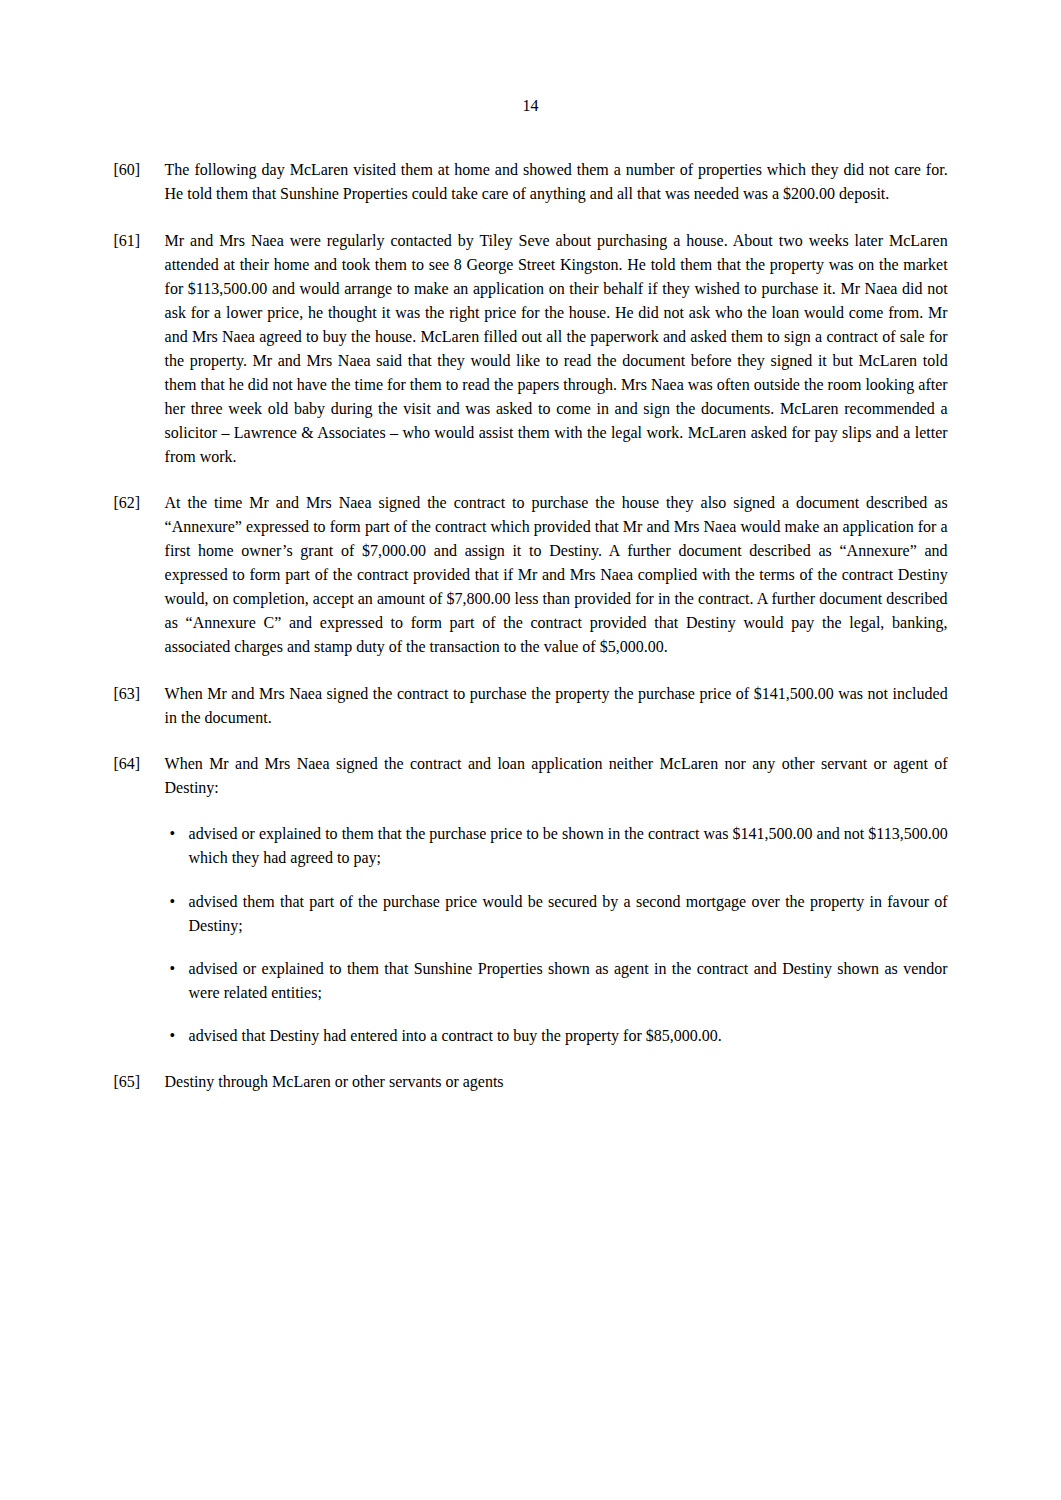14
[60]
The following day McLaren visited them at home and showed them a number of properties which they did not care for. He told them that Sunshine Properties could take care of anything and all that was needed was a $200.00 deposit.
[61]
Mr and Mrs Naea were regularly contacted by Tiley Seve about purchasing a house. About two weeks later McLaren attended at their home and took them to see 8 George Street Kingston. He told them that the property was on the market for $113,500.00 and would arrange to make an application on their behalf if they wished to purchase it. Mr Naea did not ask for a lower price, he thought it was the right price for the house. He did not ask who the loan would come from. Mr and Mrs Naea agreed to buy the house. McLaren filled out all the paperwork and asked them to sign a contract of sale for the property. Mr and Mrs Naea said that they would like to read the document before they signed it but McLaren told them that he did not have the time for them to read the papers through. Mrs Naea was often outside the room looking after her three week old baby during the visit and was asked to come in and sign the documents. McLaren recommended a solicitor – Lawrence & Associates – who would assist them with the legal work. McLaren asked for pay slips and a letter from work.
[62]
At the time Mr and Mrs Naea signed the contract to purchase the house they also signed a document described as “Annexure” expressed to form part of the contract which provided that Mr and Mrs Naea would make an application for a first home owner’s grant of $7,000.00 and assign it to Destiny. A further document described as “Annexure” and expressed to form part of the contract provided that if Mr and Mrs Naea complied with the terms of the contract Destiny would, on completion, accept an amount of $7,800.00 less than provided for in the contract. A further document described as “Annexure C” and expressed to form part of the contract provided that Destiny would pay the legal, banking, associated charges and stamp duty of the transaction to the value of $5,000.00.
[63]
When Mr and Mrs Naea signed the contract to purchase the property the purchase price of $141,500.00 was not included in the document.
[64]
When Mr and Mrs Naea signed the contract and loan application neither McLaren nor any other servant or agent of Destiny:
advised or explained to them that the purchase price to be shown in the contract was $141,500.00 and not $113,500.00 which they had agreed to pay;
advised them that part of the purchase price would be secured by a second mortgage over the property in favour of Destiny;
advised or explained to them that Sunshine Properties shown as agent in the contract and Destiny shown as vendor were related entities;
advised that Destiny had entered into a contract to buy the property for $85,000.00.
[65]
Destiny through McLaren or other servants or agents